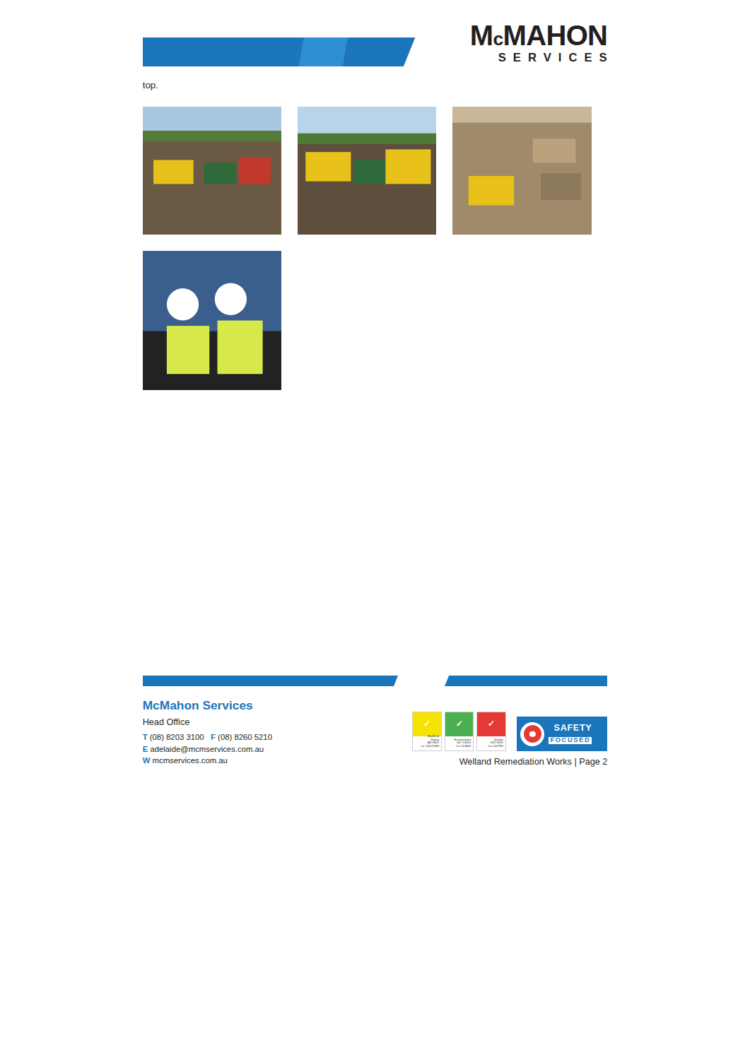Mc MAHON
SERVICES
top.
McMahon Services
Head Office
T (08) 8203 3100 F (08) 8260 5210
E adelaide@mcmservices.com.au
W mcmservices.com.au
Health &
Safety
AS 4801
Lic 20070394
Environment
ISO 14001
Lic 510861
Quality
ISO 9001
Lic 502789
SAFETY
FOCUSED
Welland Remediation Works | Page 2